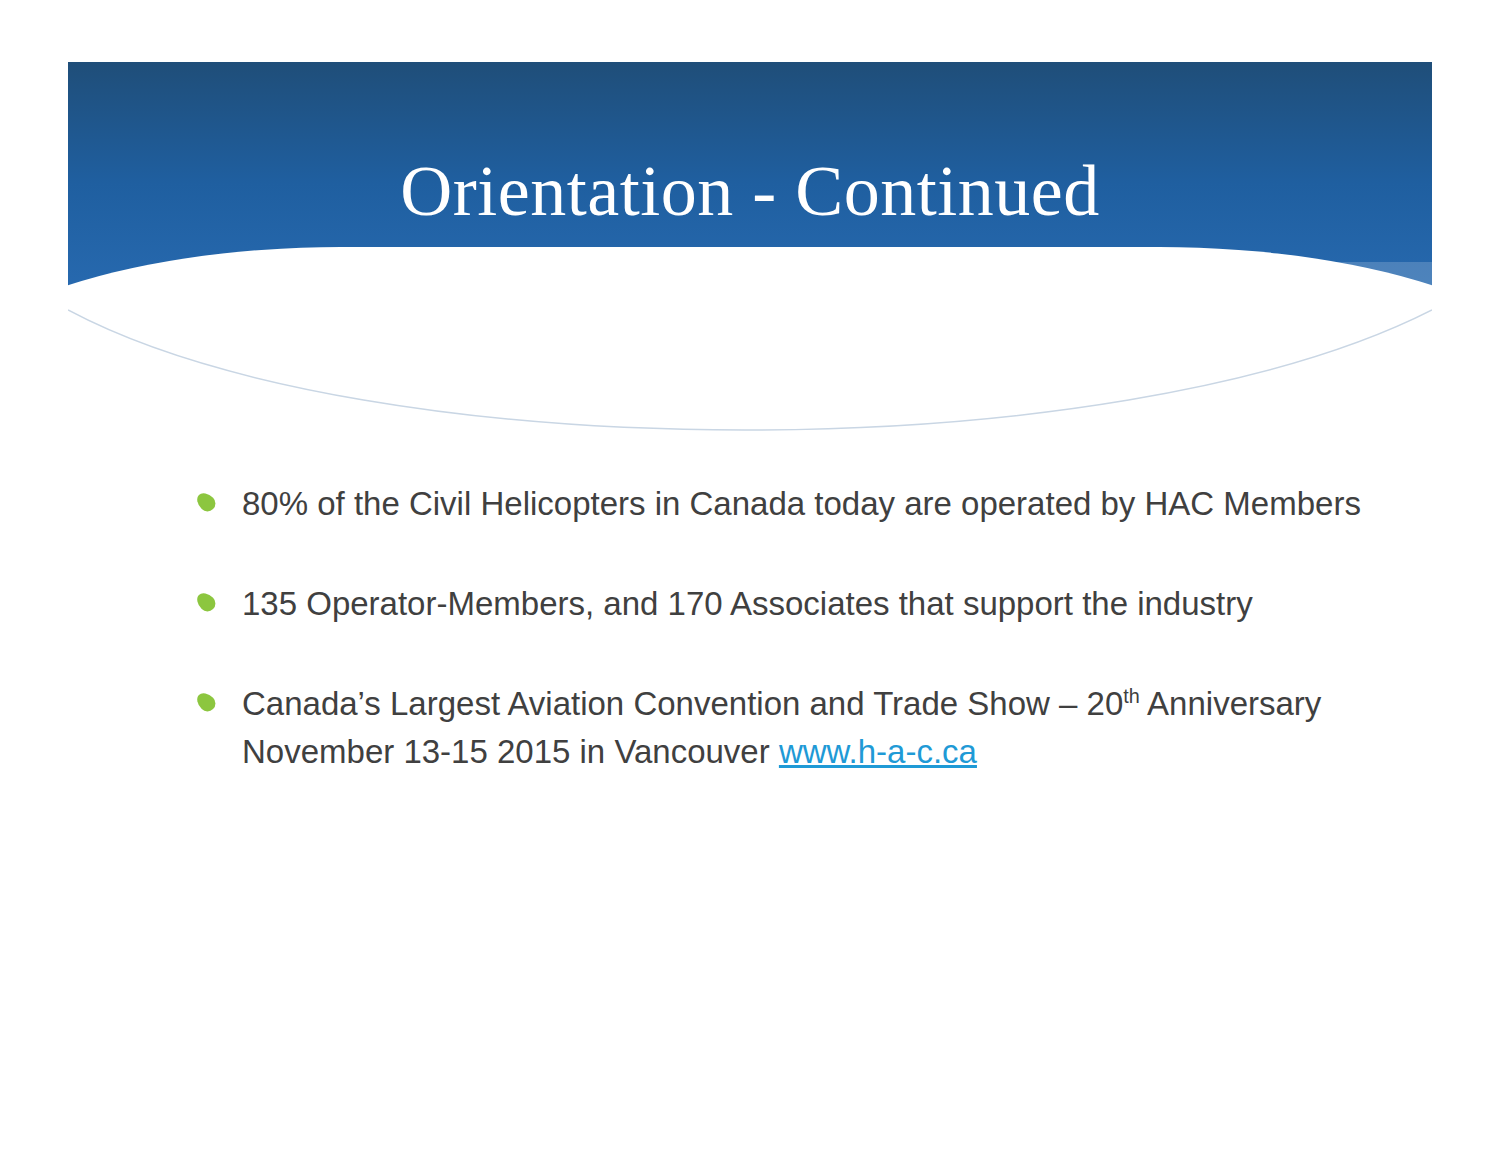Orientation - Continued
80% of the Civil Helicopters in Canada today are operated by HAC Members
135 Operator-Members, and 170 Associates that support the industry
Canada’s Largest Aviation Convention and Trade Show – 20th Anniversary November 13-15 2015 in Vancouver www.h-a-c.ca